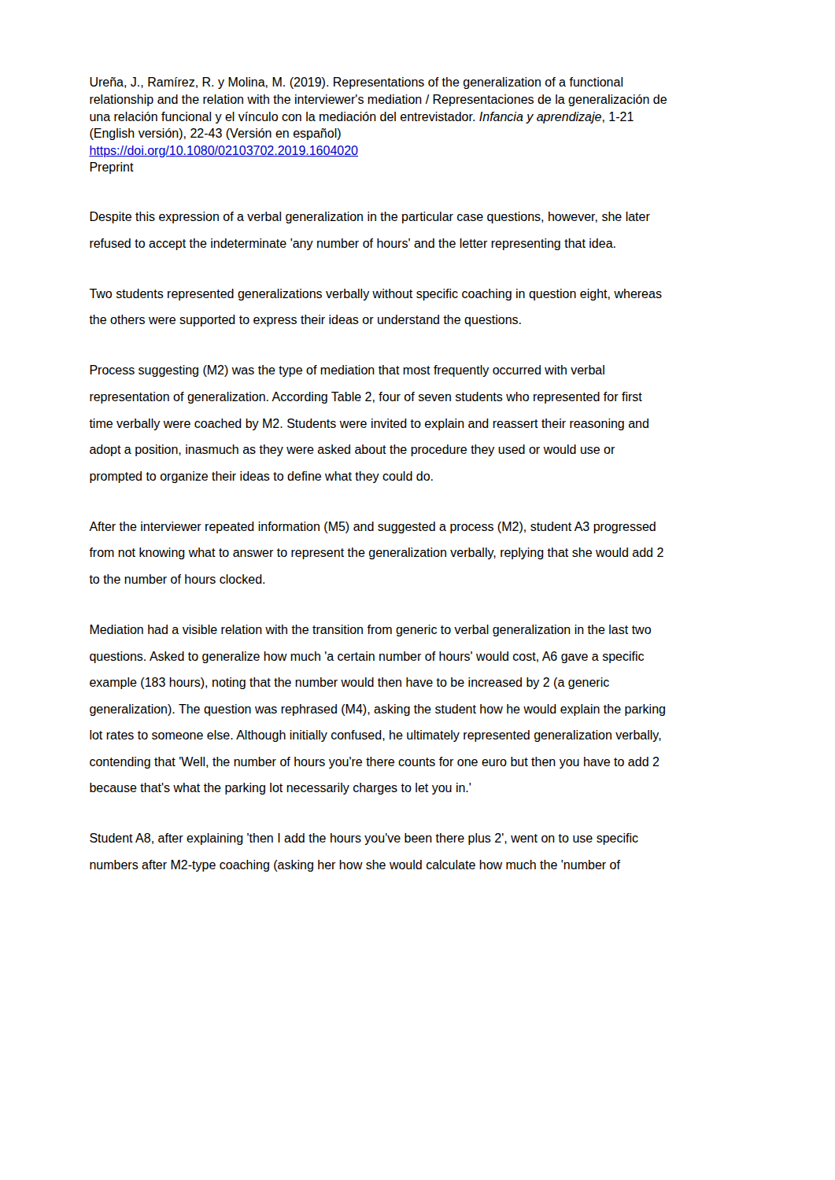Ureña, J., Ramírez, R. y Molina, M. (2019). Representations of the generalization of a functional relationship and the relation with the interviewer's mediation / Representaciones de la generalización de una relación funcional y el vínculo con la mediación del entrevistador. Infancia y aprendizaje, 1-21 (English versión), 22-43 (Versión en español)
https://doi.org/10.1080/02103702.2019.1604020
Preprint
Despite this expression of a verbal generalization in the particular case questions, however, she later refused to accept the indeterminate 'any number of hours' and the letter representing that idea.
Two students represented generalizations verbally without specific coaching in question eight, whereas the others were supported to express their ideas or understand the questions.
Process suggesting (M2) was the type of mediation that most frequently occurred with verbal representation of generalization. According Table 2, four of seven students who represented for first time verbally were coached by M2. Students were invited to explain and reassert their reasoning and adopt a position, inasmuch as they were asked about the procedure they used or would use or prompted to organize their ideas to define what they could do.
After the interviewer repeated information (M5) and suggested a process (M2), student A3 progressed from not knowing what to answer to represent the generalization verbally, replying that she would add 2 to the number of hours clocked.
Mediation had a visible relation with the transition from generic to verbal generalization in the last two questions. Asked to generalize how much 'a certain number of hours' would cost, A6 gave a specific example (183 hours), noting that the number would then have to be increased by 2 (a generic generalization). The question was rephrased (M4), asking the student how he would explain the parking lot rates to someone else. Although initially confused, he ultimately represented generalization verbally, contending that 'Well, the number of hours you're there counts for one euro but then you have to add 2 because that's what the parking lot necessarily charges to let you in.'
Student A8, after explaining 'then I add the hours you've been there plus 2', went on to use specific numbers after M2-type coaching (asking her how she would calculate how much the 'number of